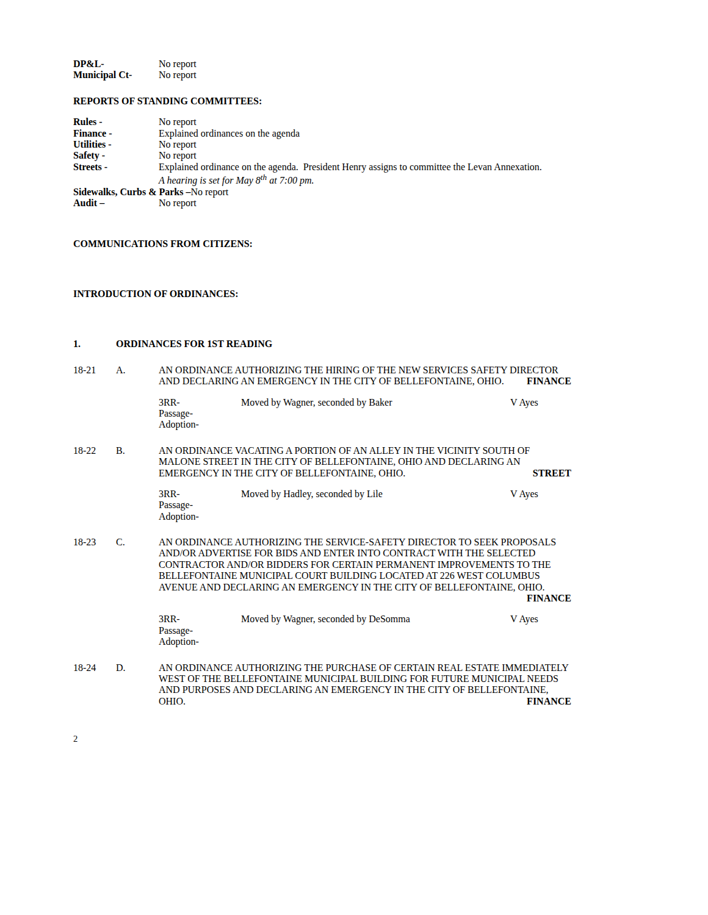DP&L-
No report
Municipal Ct-
No report
REPORTS OF STANDING COMMITTEES:
Rules -
No report
Finance -
Explained ordinances on the agenda
Utilities -
No report
Safety -
No report
Streets -
Explained ordinance on the agenda. President Henry assigns to committee the Levan Annexation.
A hearing is set for May 8th at 7:00 pm.
Sidewalks, Curbs & Parks –
No report
Audit –
No report
COMMUNICATIONS FROM CITIZENS:
INTRODUCTION OF ORDINANCES:
1.
ORDINANCES FOR 1ST READING
18-21
A.
AN ORDINANCE AUTHORIZING THE HIRING OF THE NEW SERVICES SAFETY DIRECTOR AND DECLARING AN EMERGENCY IN THE CITY OF BELLEFONTAINE, OHIO.FINANCE
3RR-
Moved by Wagner, seconded by Baker
V Ayes
Passage-
Adoption-
18-22
B.
AN ORDINANCE VACATING A PORTION OF AN ALLEY IN THE VICINITY SOUTH OF MALONE STREET IN THE CITY OF BELLEFONTAINE, OHIO AND DECLARING AN EMERGENCY IN THE CITY OF BELLEFONTAINE, OHIO.STREET
3RR-
Moved by Hadley, seconded by Lile
V Ayes
Passage-
Adoption-
18-23
C.
AN ORDINANCE AUTHORIZING THE SERVICE-SAFETY DIRECTOR TO SEEK PROPOSALS AND/OR ADVERTISE FOR BIDS AND ENTER INTO CONTRACT WITH THE SELECTED CONTRACTOR AND/OR BIDDERS FOR CERTAIN PERMANENT IMPROVEMENTS TO THE BELLEFONTAINE MUNICIPAL COURT BUILDING LOCATED AT 226 WEST COLUMBUS AVENUE AND DECLARING AN EMERGENCY IN THE CITY OF BELLEFONTAINE, OHIO.FINANCE
3RR-
Moved by Wagner, seconded by DeSomma
V Ayes
Passage-
Adoption-
18-24
D.
AN ORDINANCE AUTHORIZING THE PURCHASE OF CERTAIN REAL ESTATE IMMEDIATELY WEST OF THE BELLEFONTAINE MUNICIPAL BUILDING FOR FUTURE MUNICIPAL NEEDS AND PURPOSES AND DECLARING AN EMERGENCY IN THE CITY OF BELLEFONTAINE, OHIO.FINANCE
2